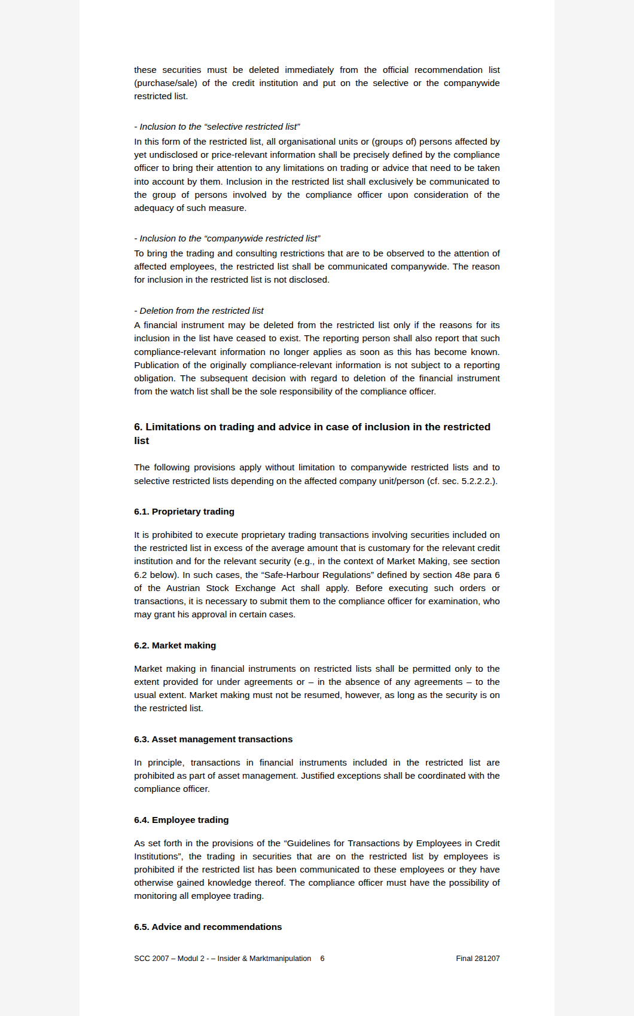these securities must be deleted immediately from the official recommendation list (purchase/sale) of the credit institution and put on the selective or the companywide restricted list.
- Inclusion to the “selective restricted list”
In this form of the restricted list, all organisational units or (groups of) persons affected by yet undisclosed or price-relevant information shall be precisely defined by the compliance officer to bring their attention to any limitations on trading or advice that need to be taken into account by them. Inclusion in the restricted list shall exclusively be communicated to the group of persons involved by the compliance officer upon consideration of the adequacy of such measure.
- Inclusion to the “companywide restricted list”
To bring the trading and consulting restrictions that are to be observed to the attention of affected employees, the restricted list shall be communicated companywide. The reason for inclusion in the restricted list is not disclosed.
- Deletion from the restricted list
A financial instrument may be deleted from the restricted list only if the reasons for its inclusion in the list have ceased to exist. The reporting person shall also report that such compliance-relevant information no longer applies as soon as this has become known. Publication of the originally compliance-relevant information is not subject to a reporting obligation. The subsequent decision with regard to deletion of the financial instrument from the watch list shall be the sole responsibility of the compliance officer.
6. Limitations on trading and advice in case of inclusion in the restricted list
The following provisions apply without limitation to companywide restricted lists and to selective restricted lists depending on the affected company unit/person (cf. sec. 5.2.2.2.).
6.1. Proprietary trading
It is prohibited to execute proprietary trading transactions involving securities included on the restricted list in excess of the average amount that is customary for the relevant credit institution and for the relevant security (e.g., in the context of Market Making, see section 6.2 below). In such cases, the “Safe-Harbour Regulations” defined by section 48e para 6 of the Austrian Stock Exchange Act shall apply. Before executing such orders or transactions, it is necessary to submit them to the compliance officer for examination, who may grant his approval in certain cases.
6.2. Market making
Market making in financial instruments on restricted lists shall be permitted only to the extent provided for under agreements or – in the absence of any agreements – to the usual extent. Market making must not be resumed, however, as long as the security is on the restricted list.
6.3. Asset management transactions
In principle, transactions in financial instruments included in the restricted list are prohibited as part of asset management. Justified exceptions shall be coordinated with the compliance officer.
6.4. Employee trading
As set forth in the provisions of the “Guidelines for Transactions by Employees in Credit Institutions”, the trading in securities that are on the restricted list by employees is prohibited if the restricted list has been communicated to these employees or they have otherwise gained knowledge thereof. The compliance officer must have the possibility of monitoring all employee trading.
6.5. Advice and recommendations
SCC 2007 – Modul 2 - – Insider & Marktmanipulation 6 Final 281207